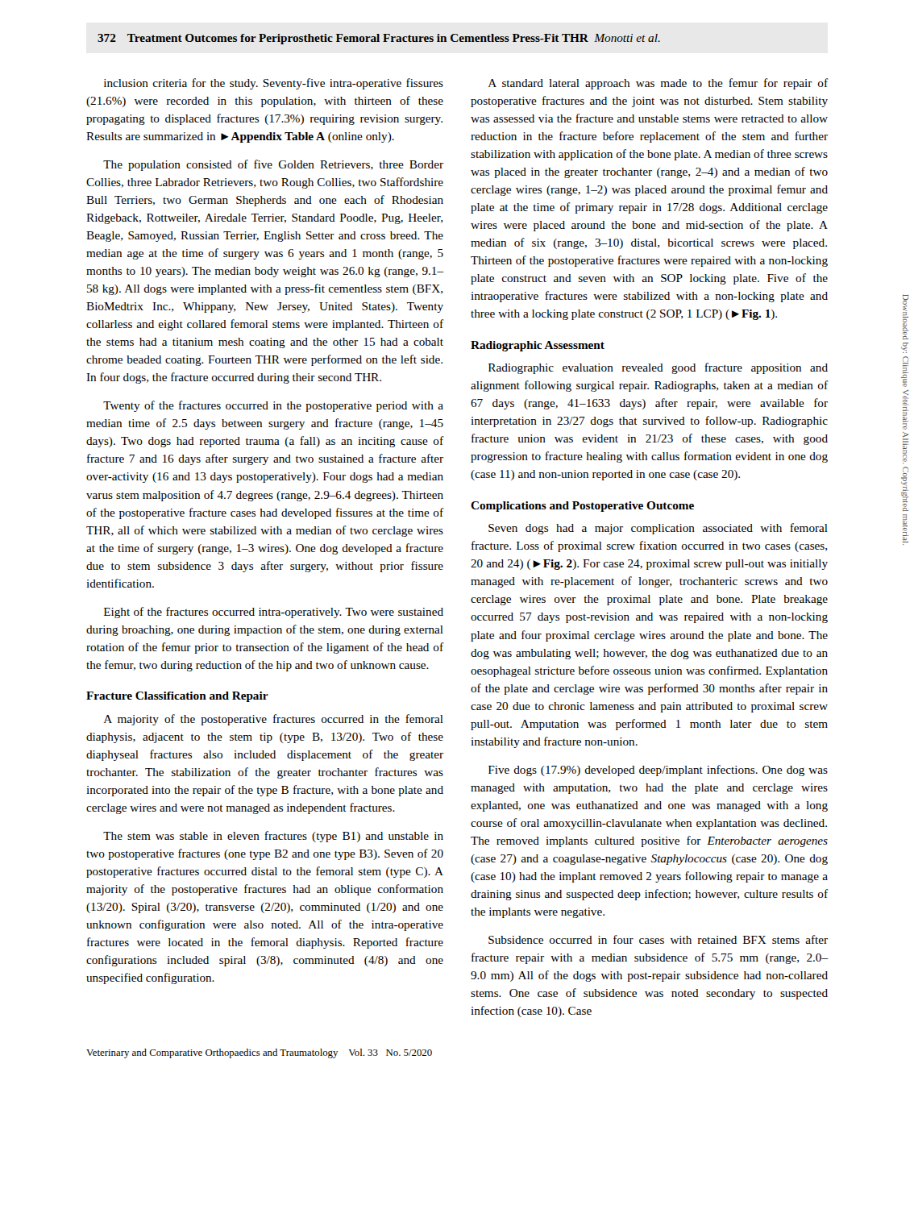Downloaded by: Clinique Vétérinaire Alliance. Copyrighted material.
372 Treatment Outcomes for Periprosthetic Femoral Fractures in Cementless Press-Fit THR Monotti et al.
inclusion criteria for the study. Seventy-five intra-operative fissures (21.6%) were recorded in this population, with thirteen of these propagating to displaced fractures (17.3%) requiring revision surgery. Results are summarized in ►Appendix Table A (online only).
The population consisted of five Golden Retrievers, three Border Collies, three Labrador Retrievers, two Rough Collies, two Staffordshire Bull Terriers, two German Shepherds and one each of Rhodesian Ridgeback, Rottweiler, Airedale Terrier, Standard Poodle, Pug, Heeler, Beagle, Samoyed, Russian Terrier, English Setter and cross breed. The median age at the time of surgery was 6 years and 1 month (range, 5 months to 10 years). The median body weight was 26.0 kg (range, 9.1–58 kg). All dogs were implanted with a press-fit cementless stem (BFX, BioMedtrix Inc., Whippany, New Jersey, United States). Twenty collarless and eight collared femoral stems were implanted. Thirteen of the stems had a titanium mesh coating and the other 15 had a cobalt chrome beaded coating. Fourteen THR were performed on the left side. In four dogs, the fracture occurred during their second THR.
Twenty of the fractures occurred in the postoperative period with a median time of 2.5 days between surgery and fracture (range, 1–45 days). Two dogs had reported trauma (a fall) as an inciting cause of fracture 7 and 16 days after surgery and two sustained a fracture after over-activity (16 and 13 days postoperatively). Four dogs had a median varus stem malposition of 4.7 degrees (range, 2.9–6.4 degrees). Thirteen of the postoperative fracture cases had developed fissures at the time of THR, all of which were stabilized with a median of two cerclage wires at the time of surgery (range, 1–3 wires). One dog developed a fracture due to stem subsidence 3 days after surgery, without prior fissure identification.
Eight of the fractures occurred intra-operatively. Two were sustained during broaching, one during impaction of the stem, one during external rotation of the femur prior to transection of the ligament of the head of the femur, two during reduction of the hip and two of unknown cause.
Fracture Classification and Repair
A majority of the postoperative fractures occurred in the femoral diaphysis, adjacent to the stem tip (type B, 13/20). Two of these diaphyseal fractures also included displacement of the greater trochanter. The stabilization of the greater trochanter fractures was incorporated into the repair of the type B fracture, with a bone plate and cerclage wires and were not managed as independent fractures.
The stem was stable in eleven fractures (type B1) and unstable in two postoperative fractures (one type B2 and one type B3). Seven of 20 postoperative fractures occurred distal to the femoral stem (type C). A majority of the postoperative fractures had an oblique conformation (13/20). Spiral (3/20), transverse (2/20), comminuted (1/20) and one unknown configuration were also noted. All of the intra-operative fractures were located in the femoral diaphysis. Reported fracture configurations included spiral (3/8), comminuted (4/8) and one unspecified configuration.
A standard lateral approach was made to the femur for repair of postoperative fractures and the joint was not disturbed. Stem stability was assessed via the fracture and unstable stems were retracted to allow reduction in the fracture before replacement of the stem and further stabilization with application of the bone plate. A median of three screws was placed in the greater trochanter (range, 2–4) and a median of two cerclage wires (range, 1–2) was placed around the proximal femur and plate at the time of primary repair in 17/28 dogs. Additional cerclage wires were placed around the bone and mid-section of the plate. A median of six (range, 3–10) distal, bicortical screws were placed. Thirteen of the postoperative fractures were repaired with a non-locking plate construct and seven with an SOP locking plate. Five of the intraoperative fractures were stabilized with a non-locking plate and three with a locking plate construct (2 SOP, 1 LCP) (►Fig. 1).
Radiographic Assessment
Radiographic evaluation revealed good fracture apposition and alignment following surgical repair. Radiographs, taken at a median of 67 days (range, 41–1633 days) after repair, were available for interpretation in 23/27 dogs that survived to follow-up. Radiographic fracture union was evident in 21/23 of these cases, with good progression to fracture healing with callus formation evident in one dog (case 11) and non-union reported in one case (case 20).
Complications and Postoperative Outcome
Seven dogs had a major complication associated with femoral fracture. Loss of proximal screw fixation occurred in two cases (cases, 20 and 24) (►Fig. 2). For case 24, proximal screw pull-out was initially managed with re-placement of longer, trochanteric screws and two cerclage wires over the proximal plate and bone. Plate breakage occurred 57 days post-revision and was repaired with a non-locking plate and four proximal cerclage wires around the plate and bone. The dog was ambulating well; however, the dog was euthanatized due to an oesophageal stricture before osseous union was confirmed. Explantation of the plate and cerclage wire was performed 30 months after repair in case 20 due to chronic lameness and pain attributed to proximal screw pull-out. Amputation was performed 1 month later due to stem instability and fracture non-union.
Five dogs (17.9%) developed deep/implant infections. One dog was managed with amputation, two had the plate and cerclage wires explanted, one was euthanatized and one was managed with a long course of oral amoxycillin-clavulanate when explantation was declined. The removed implants cultured positive for Enterobacter aerogenes (case 27) and a coagulase-negative Staphylococcus (case 20). One dog (case 10) had the implant removed 2 years following repair to manage a draining sinus and suspected deep infection; however, culture results of the implants were negative.
Subsidence occurred in four cases with retained BFX stems after fracture repair with a median subsidence of 5.75 mm (range, 2.0–9.0 mm) All of the dogs with post-repair subsidence had non-collared stems. One case of subsidence was noted secondary to suspected infection (case 10). Case
Veterinary and Comparative Orthopaedics and Traumatology Vol. 33 No. 5/2020